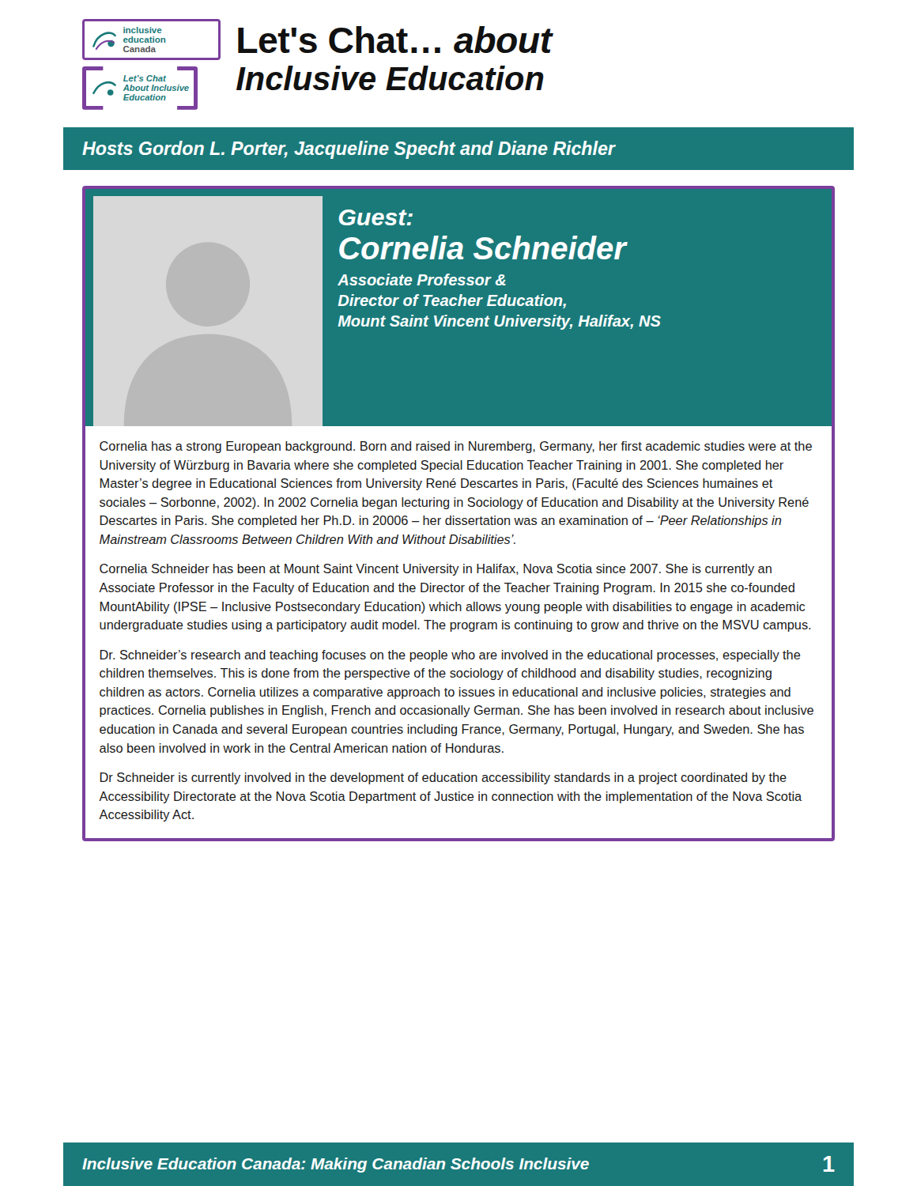inclusive
education
Canada
Let’s Chat
About Inclusive
Education
Let's Chat… about
Inclusive Education
Hosts Gordon L. Porter, Jacqueline Specht and Diane Richler
Guest:
Cornelia Schneider
Associate Professor &
Director of Teacher Education,
Mount Saint Vincent University, Halifax, NS
Cornelia has a strong European background. Born and raised in Nuremberg, Germany, her first academic studies were at the University of Würzburg in Bavaria where she completed Special Education Teacher Training in 2001. She completed her Master’s degree in Educational Sciences from University René Descartes in Paris, (Faculté des Sciences humaines et sociales – Sorbonne, 2002). In 2002 Cornelia began lecturing in Sociology of Education and Disability at the University René Descartes in Paris. She completed her Ph.D. in 20006 – her dissertation was an examination of – ‘Peer Relationships in Mainstream Classrooms Between Children With and Without Disabilities’.
Cornelia Schneider has been at Mount Saint Vincent University in Halifax, Nova Scotia since 2007. She is currently an Associate Professor in the Faculty of Education and the Director of the Teacher Training Program. In 2015 she co-founded MountAbility (IPSE – Inclusive Postsecondary Education) which allows young people with disabilities to engage in academic undergraduate studies using a participatory audit model. The program is continuing to grow and thrive on the MSVU campus.
Dr. Schneider’s research and teaching focuses on the people who are involved in the educational processes, especially the children themselves. This is done from the perspective of the sociology of childhood and disability studies, recognizing children as actors. Cornelia utilizes a comparative approach to issues in educational and inclusive policies, strategies and practices. Cornelia publishes in English, French and occasionally German. She has been involved in research about inclusive education in Canada and several European countries including France, Germany, Portugal, Hungary, and Sweden. She has also been involved in work in the Central American nation of Honduras.
Dr Schneider is currently involved in the development of education accessibility standards in a project coordinated by the Accessibility Directorate at the Nova Scotia Department of Justice in connection with the implementation of the Nova Scotia Accessibility Act.
Inclusive Education Canada: Making Canadian Schools Inclusive 1